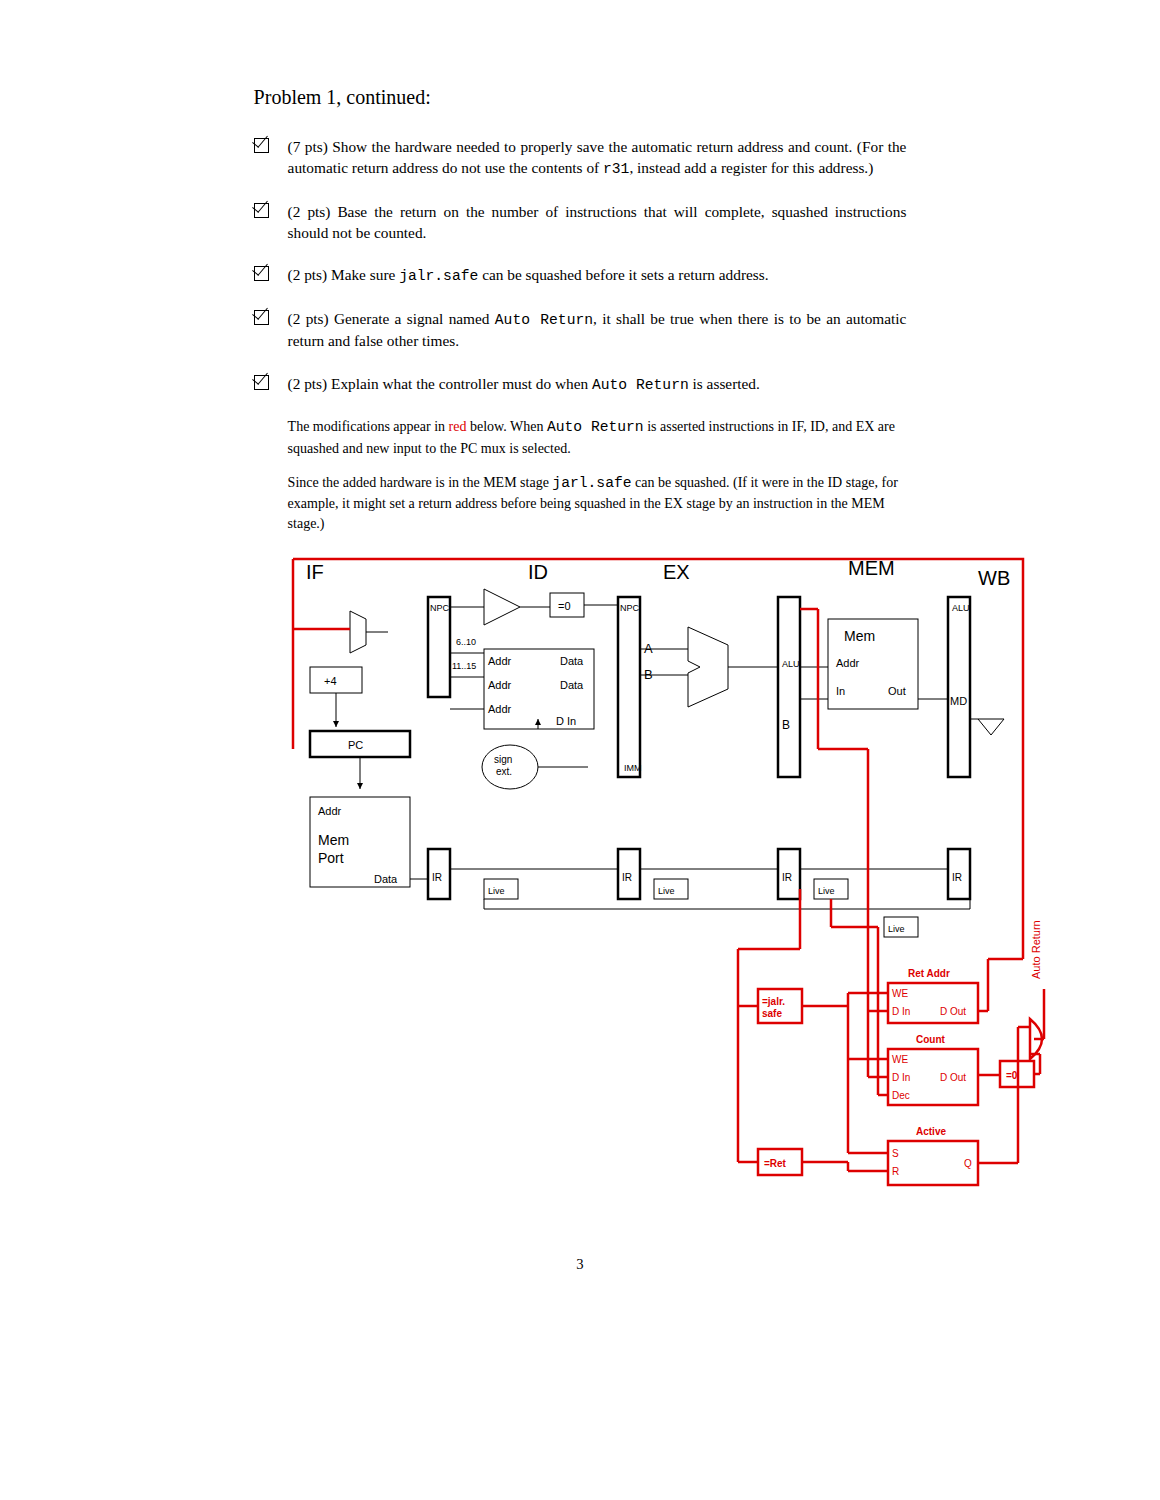Problem 1, continued:
(7 pts) Show the hardware needed to properly save the automatic return address and count. (For the automatic return address do not use the contents of r31, instead add a register for this address.)
(2 pts) Base the return on the number of instructions that will complete, squashed instructions should not be counted.
(2 pts) Make sure jalr.safe can be squashed before it sets a return address.
(2 pts) Generate a signal named Auto Return, it shall be true when there is to be an automatic return and false other times.
(2 pts) Explain what the controller must do when Auto Return is asserted.
The modifications appear in red below. When Auto Return is asserted instructions in IF, ID, and EX are squashed and new input to the PC mux is selected.
Since the added hardware is in the MEM stage jarl.safe can be squashed. (If it were in the ID stage, for example, it might set a return address before being squashed in the EX stage by an instruction in the MEM stage.)
IF ID EX MEM WB +4 PC Addr Mem Port Data NPC IR =0 Addr Data Addr Data Addr D In 6..10 11..15 sign ext. NPC IMM IR A B ALU B IR Mem Addr In Out ALU MD IR Live Live Live Live =jalr. safe =Ret Ret Addr WE D In D Out Count WE D In D Out Dec =0 Active S R Q Auto Return
3